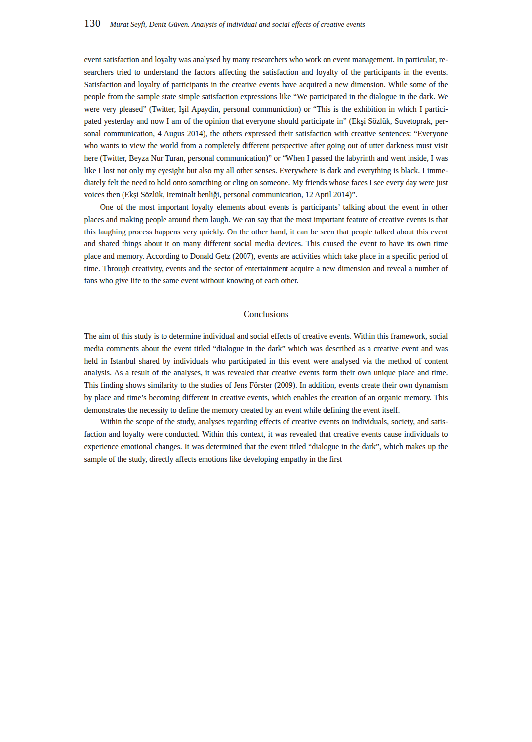130 Murat Seyfi, Deniz Güven. Analysis of individual and social effects of creative events
event satisfaction and loyalty was analysed by many researchers who work on event management. In particular, researchers tried to understand the factors affecting the satisfaction and loyalty of the participants in the events. Satisfaction and loyalty of participants in the creative events have acquired a new dimension. While some of the people from the sample state simple satisfaction expressions like “We participated in the dialogue in the dark. We were very pleased” (Twitter, Işil Apaydin, personal communiction) or “This is the exhibition in which I participated yesterday and now I am of the opinion that everyone should participate in” (Ekşi Sözlük, Suvetoprak, personal communication, 4 Augus 2014), the others expressed their satisfaction with creative sentences: “Everyone who wants to view the world from a completely different perspective after going out of utter darkness must visit here (Twitter, Beyza Nur Turan, personal communication)” or “When I passed the labyrinth and went inside, I was like I lost not only my eyesight but also my all other senses. Everywhere is dark and everything is black. I immediately felt the need to hold onto something or cling on someone. My friends whose faces I see every day were just voices then (Ekşi Sözlük, Ireminalt benliği, personal communication, 12 April 2014)”.
One of the most important loyalty elements about events is participants’ talking about the event in other places and making people around them laugh. We can say that the most important feature of creative events is that this laughing process happens very quickly. On the other hand, it can be seen that people talked about this event and shared things about it on many different social media devices. This caused the event to have its own time place and memory. According to Donald Getz (2007), events are activities which take place in a specific period of time. Through creativity, events and the sector of entertainment acquire a new dimension and reveal a number of fans who give life to the same event without knowing of each other.
Conclusions
The aim of this study is to determine individual and social effects of creative events. Within this framework, social media comments about the event titled “dialogue in the dark” which was described as a creative event and was held in Istanbul shared by individuals who participated in this event were analysed via the method of content analysis. As a result of the analyses, it was revealed that creative events form their own unique place and time. This finding shows similarity to the studies of Jens Förster (2009). In addition, events create their own dynamism by place and time’s becoming different in creative events, which enables the creation of an organic memory. This demonstrates the necessity to define the memory created by an event while defining the event itself.
Within the scope of the study, analyses regarding effects of creative events on individuals, society, and satisfaction and loyalty were conducted. Within this context, it was revealed that creative events cause individuals to experience emotional changes. It was determined that the event titled “dialogue in the dark”, which makes up the sample of the study, directly affects emotions like developing empathy in the first